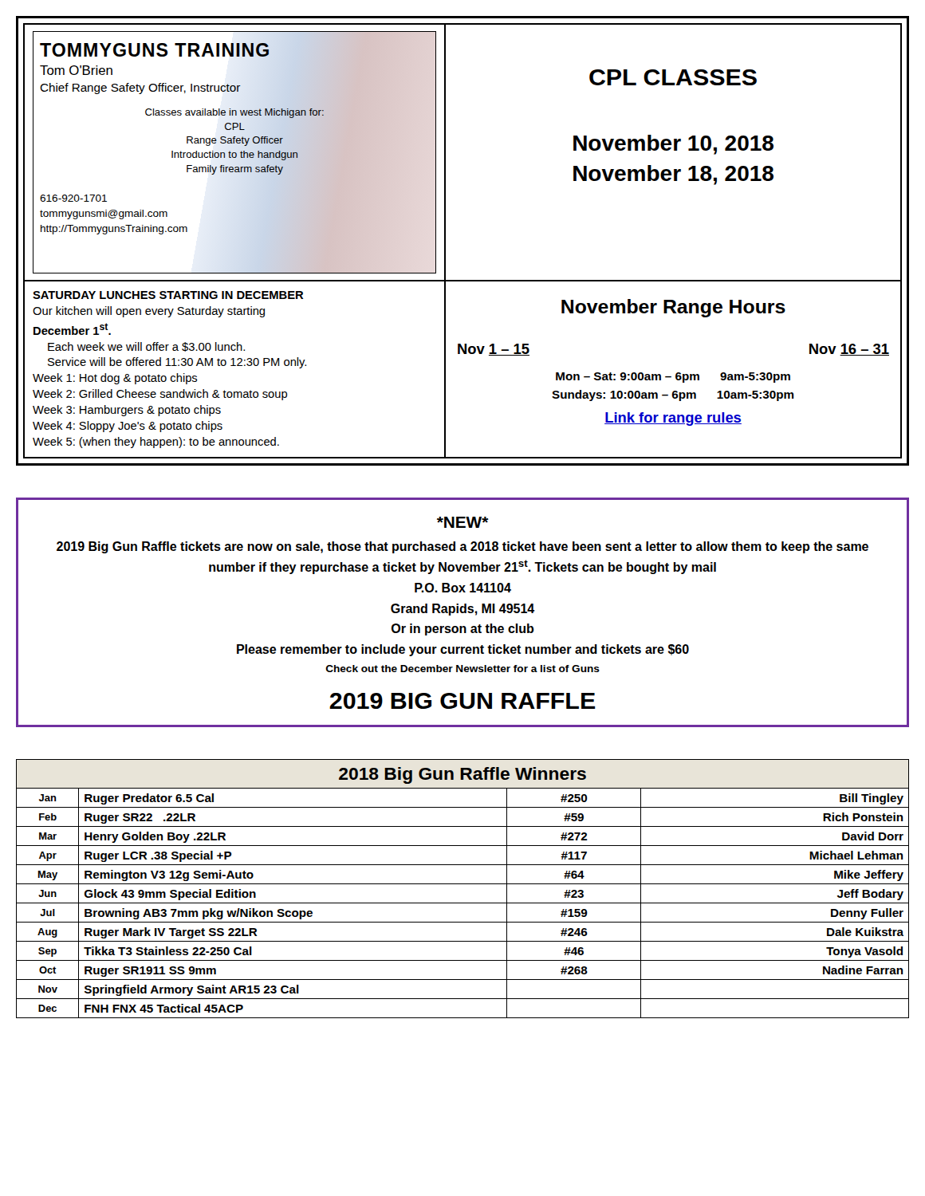| TOMMYGUNS TRAINING Tom O'Brien Chief Range Safety Officer, Instructor Classes available in west Michigan for: CPL Range Safety Officer Introduction to the handgun Family firearm safety 616-920-1701 tommygunsmi@gmail.com http://TommygunsTraining.com | CPL CLASSES November 10, 2018 November 18, 2018 |
| SATURDAY LUNCHES STARTING IN DECEMBER Our kitchen will open every Saturday starting December 1 st . Each week we will offer a $3.00 lunch. Service will be offered 11:30 AM to 12:30 PM only. Week 1: Hot dog & potato chips Week 2: Grilled Cheese sandwich & tomato soup Week 3: Hamburgers & potato chips Week 4: Sloppy Joe's & potato chips Week 5: (when they happen): to be announced. | November Range Hours / Nov 1 – 15 / Nov 16 – 31 / Mon – Sat: 9:00am – 6pm 9am-5:30pm Sundays: 10:00am – 6pm 10am-5:30pm Link for range rules |
*NEW*
2019 Big Gun Raffle tickets are now on sale, those that purchased a 2018 ticket have been sent a letter to allow them to keep the same number if they repurchase a ticket by November 21st. Tickets can be bought by mail
P.O. Box 141104
Grand Rapids, MI 49514
Or in person at the club
Please remember to include your current ticket number and tickets are $60
Check out the December Newsletter for a list of Guns
2019 BIG GUN RAFFLE
2018 Big Gun Raffle Winners
| Jan | Ruger Predator 6.5 Cal | #250 | Bill Tingley |
| Feb | Ruger SR22 .22LR | #59 | Rich Ponstein |
| Mar | Henry Golden Boy .22LR | #272 | David Dorr |
| Apr | Ruger LCR .38 Special +P | #117 | Michael Lehman |
| May | Remington V3 12g Semi-Auto | #64 | Mike Jeffery |
| Jun | Glock 43 9mm Special Edition | #23 | Jeff Bodary |
| Jul | Browning AB3 7mm pkg w/Nikon Scope | #159 | Denny Fuller |
| Aug | Ruger Mark IV Target SS 22LR | #246 | Dale Kuikstra |
| Sep | Tikka T3 Stainless 22-250 Cal | #46 | Tonya Vasold |
| Oct | Ruger SR1911 SS 9mm | #268 | Nadine Farran |
| Nov | Springfield Armory Saint AR15 23 Cal | | |
| Dec | FNH FNX 45 Tactical 45ACP | | |